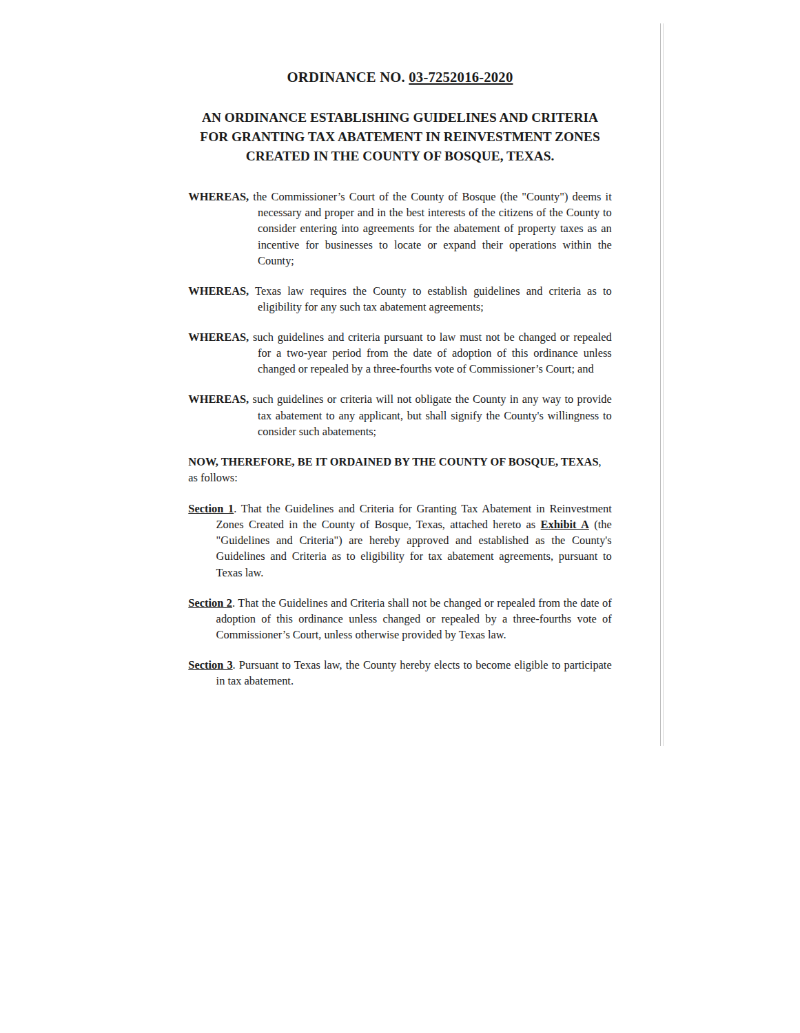ORDINANCE NO. 03-7252016-2020
An Ordinance Establishing Guidelines and Criteria for Granting Tax Abatement in Reinvestment Zones Created in the County of Bosque, Texas.
WHEREAS, the Commissioner’s Court of the County of Bosque (the "County") deems it necessary and proper and in the best interests of the citizens of the County to consider entering into agreements for the abatement of property taxes as an incentive for businesses to locate or expand their operations within the County;
WHEREAS, Texas law requires the County to establish guidelines and criteria as to eligibility for any such tax abatement agreements;
WHEREAS, such guidelines and criteria pursuant to law must not be changed or repealed for a two-year period from the date of adoption of this ordinance unless changed or repealed by a three-fourths vote of Commissioner’s Court; and
WHEREAS, such guidelines or criteria will not obligate the County in any way to provide tax abatement to any applicant, but shall signify the County's willingness to consider such abatements;
NOW, THEREFORE, BE IT ORDAINED BY THE COUNTY OF BOSQUE, TEXAS, as follows:
Section 1. That the Guidelines and Criteria for Granting Tax Abatement in Reinvestment Zones Created in the County of Bosque, Texas, attached hereto as Exhibit A (the "Guidelines and Criteria") are hereby approved and established as the County's Guidelines and Criteria as to eligibility for tax abatement agreements, pursuant to Texas law.
Section 2. That the Guidelines and Criteria shall not be changed or repealed from the date of adoption of this ordinance unless changed or repealed by a three-fourths vote of Commissioner’s Court, unless otherwise provided by Texas law.
Section 3. Pursuant to Texas law, the County hereby elects to become eligible to participate in tax abatement.